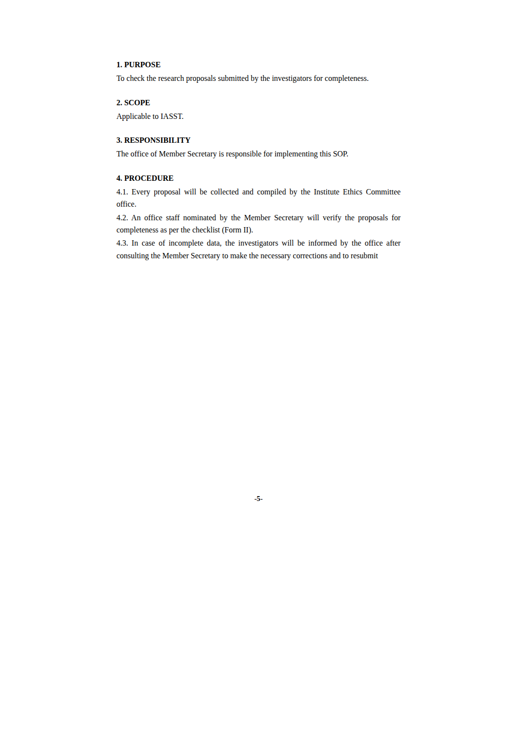1. PURPOSE
To check the research proposals submitted by the investigators for completeness.
2. SCOPE
Applicable to IASST.
3. RESPONSIBILITY
The office of Member Secretary is responsible for implementing this SOP.
4. PROCEDURE
4.1. Every proposal will be collected and compiled by the Institute Ethics Committee office.
4.2. An office staff nominated by the Member Secretary will verify the proposals for completeness as per the checklist (Form II).
4.3. In case of incomplete data, the investigators will be informed by the office after consulting the Member Secretary to make the necessary corrections and to resubmit
-5-